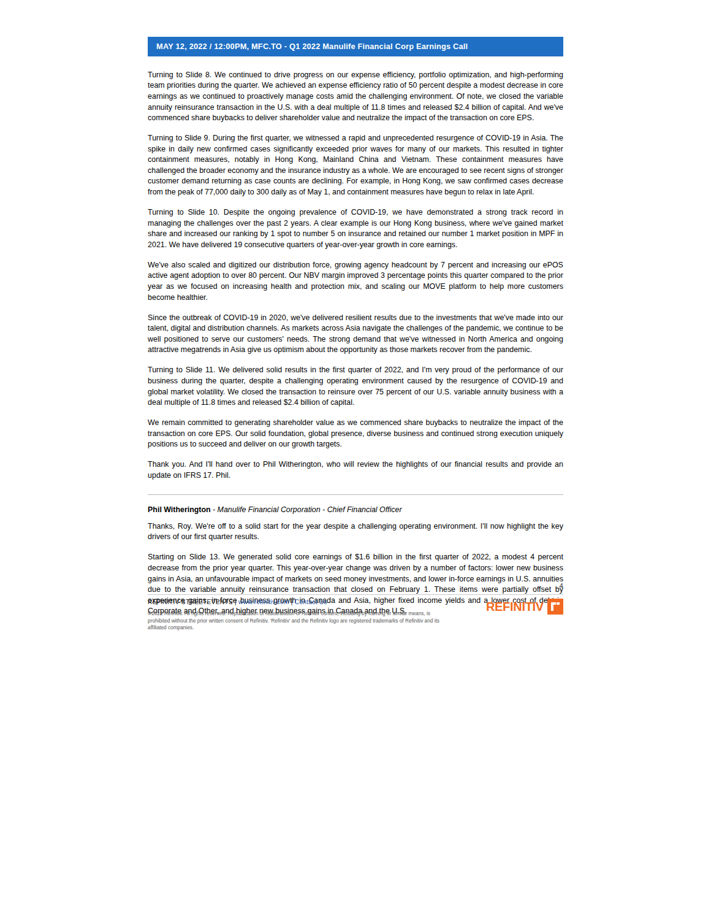MAY 12, 2022 / 12:00PM, MFC.TO - Q1 2022 Manulife Financial Corp Earnings Call
Turning to Slide 8. We continued to drive progress on our expense efficiency, portfolio optimization, and high-performing team priorities during the quarter. We achieved an expense efficiency ratio of 50 percent despite a modest decrease in core earnings as we continued to proactively manage costs amid the challenging environment. Of note, we closed the variable annuity reinsurance transaction in the U.S. with a deal multiple of 11.8 times and released $2.4 billion of capital. And we've commenced share buybacks to deliver shareholder value and neutralize the impact of the transaction on core EPS.
Turning to Slide 9. During the first quarter, we witnessed a rapid and unprecedented resurgence of COVID-19 in Asia. The spike in daily new confirmed cases significantly exceeded prior waves for many of our markets. This resulted in tighter containment measures, notably in Hong Kong, Mainland China and Vietnam. These containment measures have challenged the broader economy and the insurance industry as a whole. We are encouraged to see recent signs of stronger customer demand returning as case counts are declining. For example, in Hong Kong, we saw confirmed cases decrease from the peak of 77,000 daily to 300 daily as of May 1, and containment measures have begun to relax in late April.
Turning to Slide 10. Despite the ongoing prevalence of COVID-19, we have demonstrated a strong track record in managing the challenges over the past 2 years. A clear example is our Hong Kong business, where we've gained market share and increased our ranking by 1 spot to number 5 on insurance and retained our number 1 market position in MPF in 2021. We have delivered 19 consecutive quarters of year-over-year growth in core earnings.
We've also scaled and digitized our distribution force, growing agency headcount by 7 percent and increasing our ePOS active agent adoption to over 80 percent. Our NBV margin improved 3 percentage points this quarter compared to the prior year as we focused on increasing health and protection mix, and scaling our MOVE platform to help more customers become healthier.
Since the outbreak of COVID-19 in 2020, we've delivered resilient results due to the investments that we've made into our talent, digital and distribution channels. As markets across Asia navigate the challenges of the pandemic, we continue to be well positioned to serve our customers' needs. The strong demand that we've witnessed in North America and ongoing attractive megatrends in Asia give us optimism about the opportunity as those markets recover from the pandemic.
Turning to Slide 11. We delivered solid results in the first quarter of 2022, and I'm very proud of the performance of our business during the quarter, despite a challenging operating environment caused by the resurgence of COVID-19 and global market volatility. We closed the transaction to reinsure over 75 percent of our U.S. variable annuity business with a deal multiple of 11.8 times and released $2.4 billion of capital.
We remain committed to generating shareholder value as we commenced share buybacks to neutralize the impact of the transaction on core EPS. Our solid foundation, global presence, diverse business and continued strong execution uniquely positions us to succeed and deliver on our growth targets.
Thank you. And I'll hand over to Phil Witherington, who will review the highlights of our financial results and provide an update on IFRS 17. Phil.
Phil Witherington - Manulife Financial Corporation - Chief Financial Officer
Thanks, Roy. We're off to a solid start for the year despite a challenging operating environment. I'll now highlight the key drivers of our first quarter results.
Starting on Slide 13. We generated solid core earnings of $1.6 billion in the first quarter of 2022, a modest 4 percent decrease from the prior year quarter. This year-over-year change was driven by a number of factors: lower new business gains in Asia, an unfavourable impact of markets on seed money investments, and lower in-force earnings in U.S. annuities due to the variable annuity reinsurance transaction that closed on February 1. These items were partially offset by experience gains, in-force business growth in Canada and Asia, higher fixed income yields and a lower cost of debt in Corporate and Other, and higher new business gains in Canada and the U.S.
4
REFINITIV STREETEVENTS | www.refinitiv.com | Contact Us
©2022 Refinitiv. All rights reserved. Republication or redistribution of Refinitiv content, including by framing or similar means, is prohibited without the prior written consent of Refinitiv. 'Refinitiv' and the Refinitiv logo are registered trademarks of Refinitiv and its affiliated companies.
REFINITIV